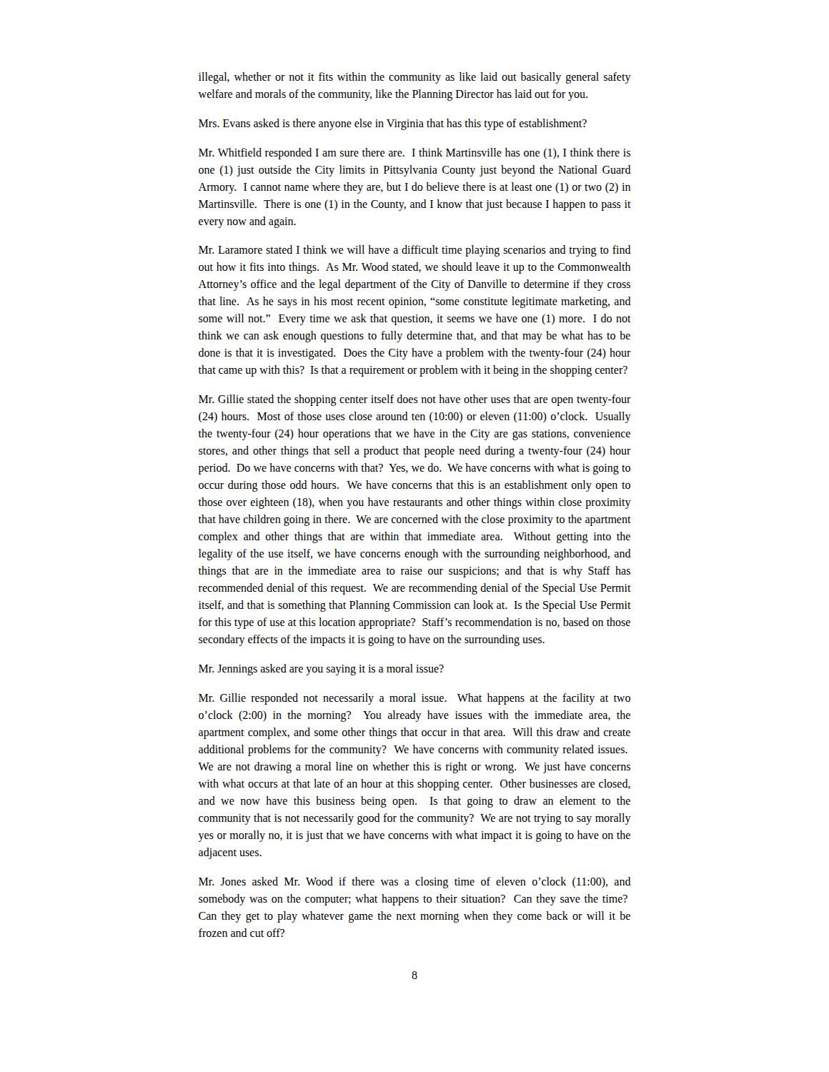illegal, whether or not it fits within the community as like laid out basically general safety welfare and morals of the community, like the Planning Director has laid out for you.
Mrs. Evans asked is there anyone else in Virginia that has this type of establishment?
Mr. Whitfield responded I am sure there are. I think Martinsville has one (1), I think there is one (1) just outside the City limits in Pittsylvania County just beyond the National Guard Armory. I cannot name where they are, but I do believe there is at least one (1) or two (2) in Martinsville. There is one (1) in the County, and I know that just because I happen to pass it every now and again.
Mr. Laramore stated I think we will have a difficult time playing scenarios and trying to find out how it fits into things. As Mr. Wood stated, we should leave it up to the Commonwealth Attorney’s office and the legal department of the City of Danville to determine if they cross that line. As he says in his most recent opinion, “some constitute legitimate marketing, and some will not.” Every time we ask that question, it seems we have one (1) more. I do not think we can ask enough questions to fully determine that, and that may be what has to be done is that it is investigated. Does the City have a problem with the twenty-four (24) hour that came up with this? Is that a requirement or problem with it being in the shopping center?
Mr. Gillie stated the shopping center itself does not have other uses that are open twenty-four (24) hours. Most of those uses close around ten (10:00) or eleven (11:00) o’clock. Usually the twenty-four (24) hour operations that we have in the City are gas stations, convenience stores, and other things that sell a product that people need during a twenty-four (24) hour period. Do we have concerns with that? Yes, we do. We have concerns with what is going to occur during those odd hours. We have concerns that this is an establishment only open to those over eighteen (18), when you have restaurants and other things within close proximity that have children going in there. We are concerned with the close proximity to the apartment complex and other things that are within that immediate area. Without getting into the legality of the use itself, we have concerns enough with the surrounding neighborhood, and things that are in the immediate area to raise our suspicions; and that is why Staff has recommended denial of this request. We are recommending denial of the Special Use Permit itself, and that is something that Planning Commission can look at. Is the Special Use Permit for this type of use at this location appropriate? Staff’s recommendation is no, based on those secondary effects of the impacts it is going to have on the surrounding uses.
Mr. Jennings asked are you saying it is a moral issue?
Mr. Gillie responded not necessarily a moral issue. What happens at the facility at two o’clock (2:00) in the morning? You already have issues with the immediate area, the apartment complex, and some other things that occur in that area. Will this draw and create additional problems for the community? We have concerns with community related issues. We are not drawing a moral line on whether this is right or wrong. We just have concerns with what occurs at that late of an hour at this shopping center. Other businesses are closed, and we now have this business being open. Is that going to draw an element to the community that is not necessarily good for the community? We are not trying to say morally yes or morally no, it is just that we have concerns with what impact it is going to have on the adjacent uses.
Mr. Jones asked Mr. Wood if there was a closing time of eleven o’clock (11:00), and somebody was on the computer; what happens to their situation? Can they save the time? Can they get to play whatever game the next morning when they come back or will it be frozen and cut off?
8